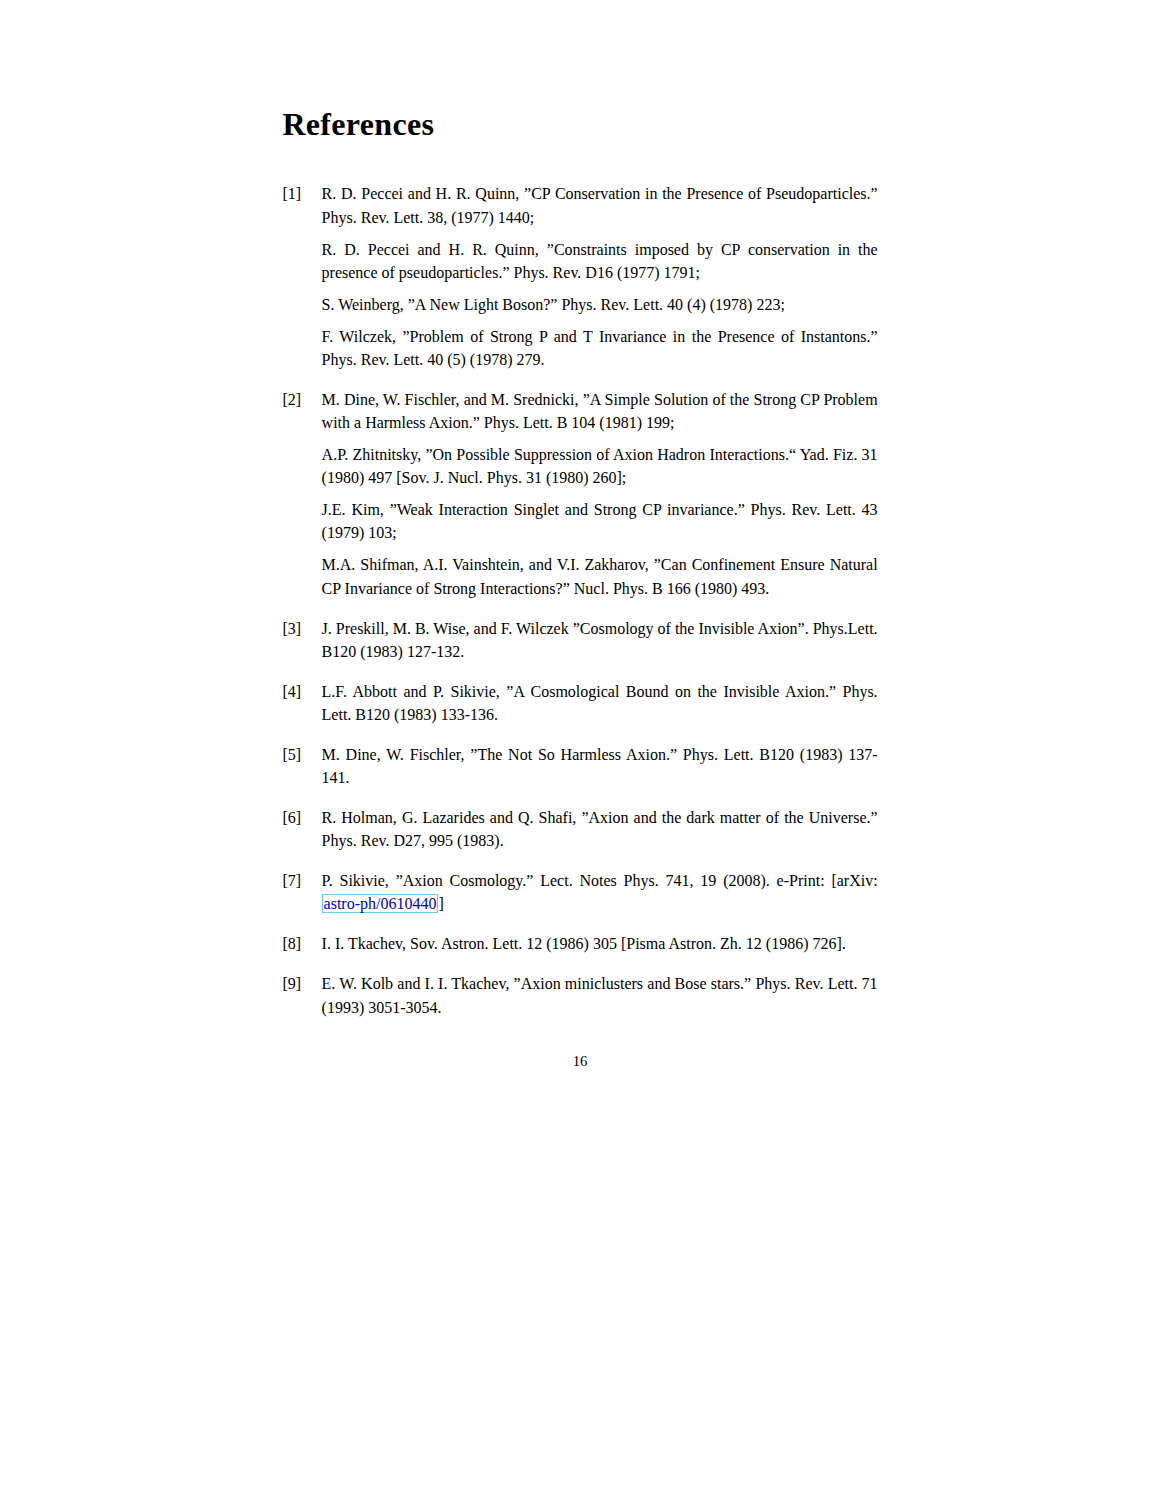References
[1]
R. D. Peccei and H. R. Quinn, ”CP Conservation in the Presence of Pseudoparticles.” Phys. Rev. Lett. 38, (1977) 1440;
R. D. Peccei and H. R. Quinn, ”Constraints imposed by CP conservation in the presence of pseudoparticles.” Phys. Rev. D16 (1977) 1791;
S. Weinberg, ”A New Light Boson?” Phys. Rev. Lett. 40 (4) (1978) 223;
F. Wilczek, ”Problem of Strong P and T Invariance in the Presence of Instantons.” Phys. Rev. Lett. 40 (5) (1978) 279.
[2]
M. Dine, W. Fischler, and M. Srednicki, ”A Simple Solution of the Strong CP Problem with a Harmless Axion.” Phys. Lett. B 104 (1981) 199;
A.P. Zhitnitsky, ”On Possible Suppression of Axion Hadron Interactions.“ Yad. Fiz. 31 (1980) 497 [Sov. J. Nucl. Phys. 31 (1980) 260];
J.E. Kim, ”Weak Interaction Singlet and Strong CP invariance.” Phys. Rev. Lett. 43 (1979) 103;
M.A. Shifman, A.I. Vainshtein, and V.I. Zakharov, ”Can Confinement Ensure Natural CP Invariance of Strong Interactions?” Nucl. Phys. B 166 (1980) 493.
[3]
J. Preskill, M. B. Wise, and F. Wilczek ”Cosmology of the Invisible Axion”. Phys.Lett. B120 (1983) 127-132.
[4]
L.F. Abbott and P. Sikivie, ”A Cosmological Bound on the Invisible Axion.” Phys. Lett. B120 (1983) 133-136.
[5]
M. Dine, W. Fischler, ”The Not So Harmless Axion.” Phys. Lett. B120 (1983) 137-141.
[6]
R. Holman, G. Lazarides and Q. Shafi, ”Axion and the dark matter of the Universe.” Phys. Rev. D27, 995 (1983).
[7]
P. Sikivie, ”Axion Cosmology.” Lect. Notes Phys. 741, 19 (2008). e-Print: [arXiv: astro-ph/0610440]
[8]
I. I. Tkachev, Sov. Astron. Lett. 12 (1986) 305 [Pisma Astron. Zh. 12 (1986) 726].
[9]
E. W. Kolb and I. I. Tkachev, ”Axion miniclusters and Bose stars.” Phys. Rev. Lett. 71 (1993) 3051-3054.
16